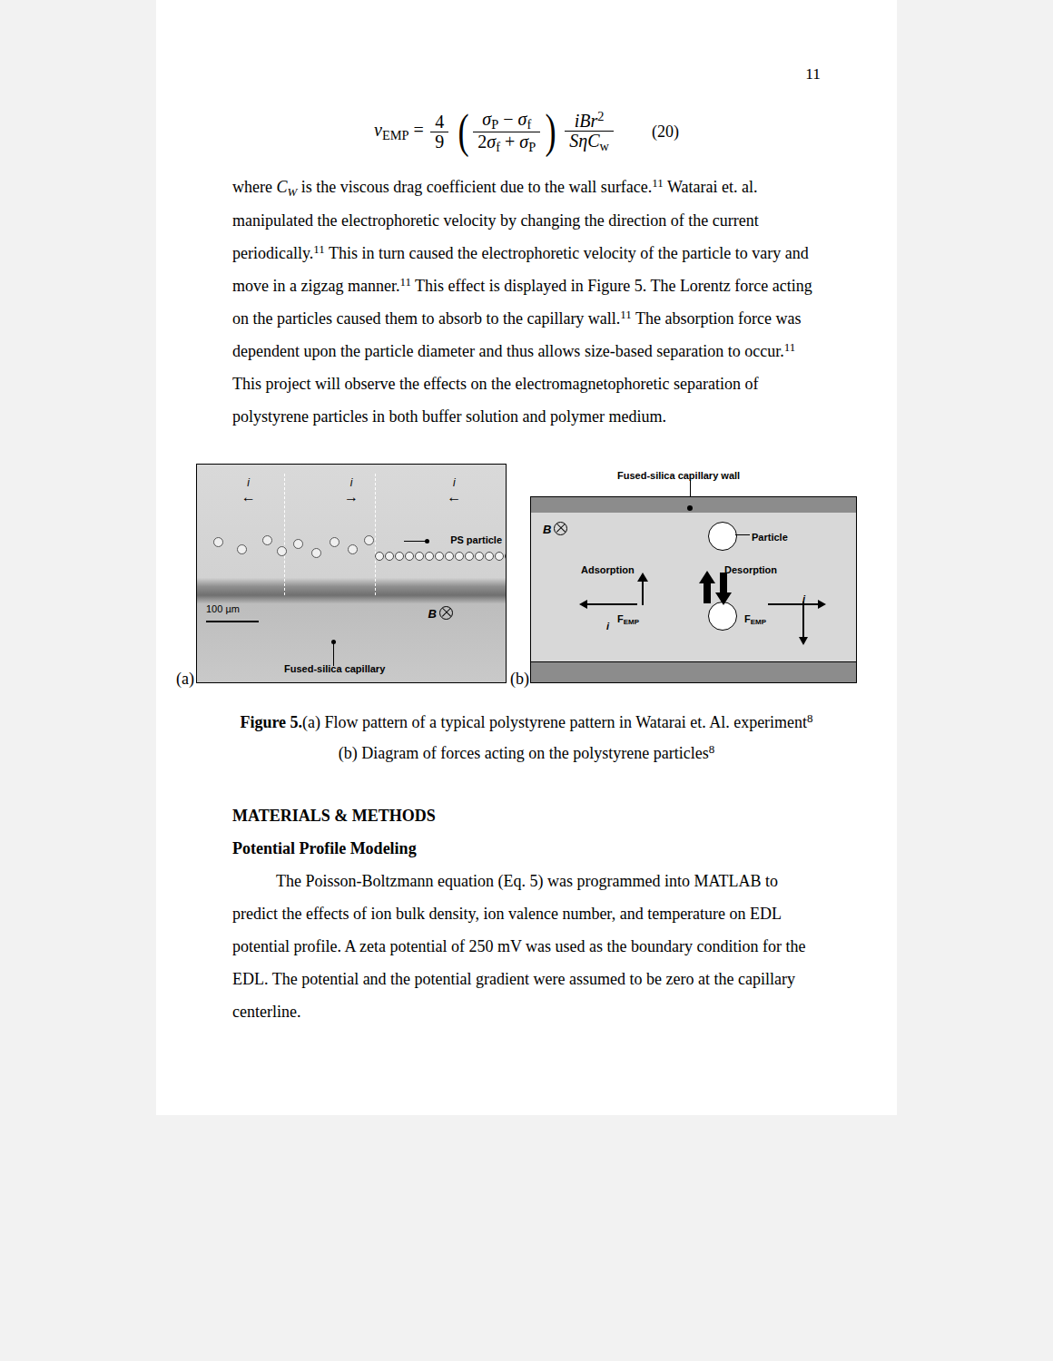11
vEMP = 49 ( σP − σf 2σf + σP ) iBr2 SηCw (20)
where CW is the viscous drag coefficient due to the wall surface.11 Watarai et. al. manipulated the electrophoretic velocity by changing the direction of the current periodically.11 This in turn caused the electrophoretic velocity of the particle to vary and move in a zigzag manner.11 This effect is displayed in Figure 5. The Lorentz force acting on the particles caused them to absorb to the capillary wall.11 The absorption force was dependent upon the particle diameter and thus allows size-based separation to occur.11 This project will observe the effects on the electromagnetophoretic separation of polystyrene particles in both buffer solution and polymer medium.
i←
i→
i←
100 µm
B
PS particle
Fused-silica capillary
(a)
Fused-silica capillary wall
B
Particle
Adsorption
Desorption
FEMP
i
FEMP
i
(b)
Figure 5.(a) Flow pattern of a typical polystyrene pattern in Watarai et. Al. experiment8
(b) Diagram of forces acting on the polystyrene particles8
MATERIALS & METHODS
Potential Profile Modeling
The Poisson-Boltzmann equation (Eq. 5) was programmed into MATLAB to predict the effects of ion bulk density, ion valence number, and temperature on EDL potential profile. A zeta potential of 250 mV was used as the boundary condition for the EDL. The potential and the potential gradient were assumed to be zero at the capillary centerline.